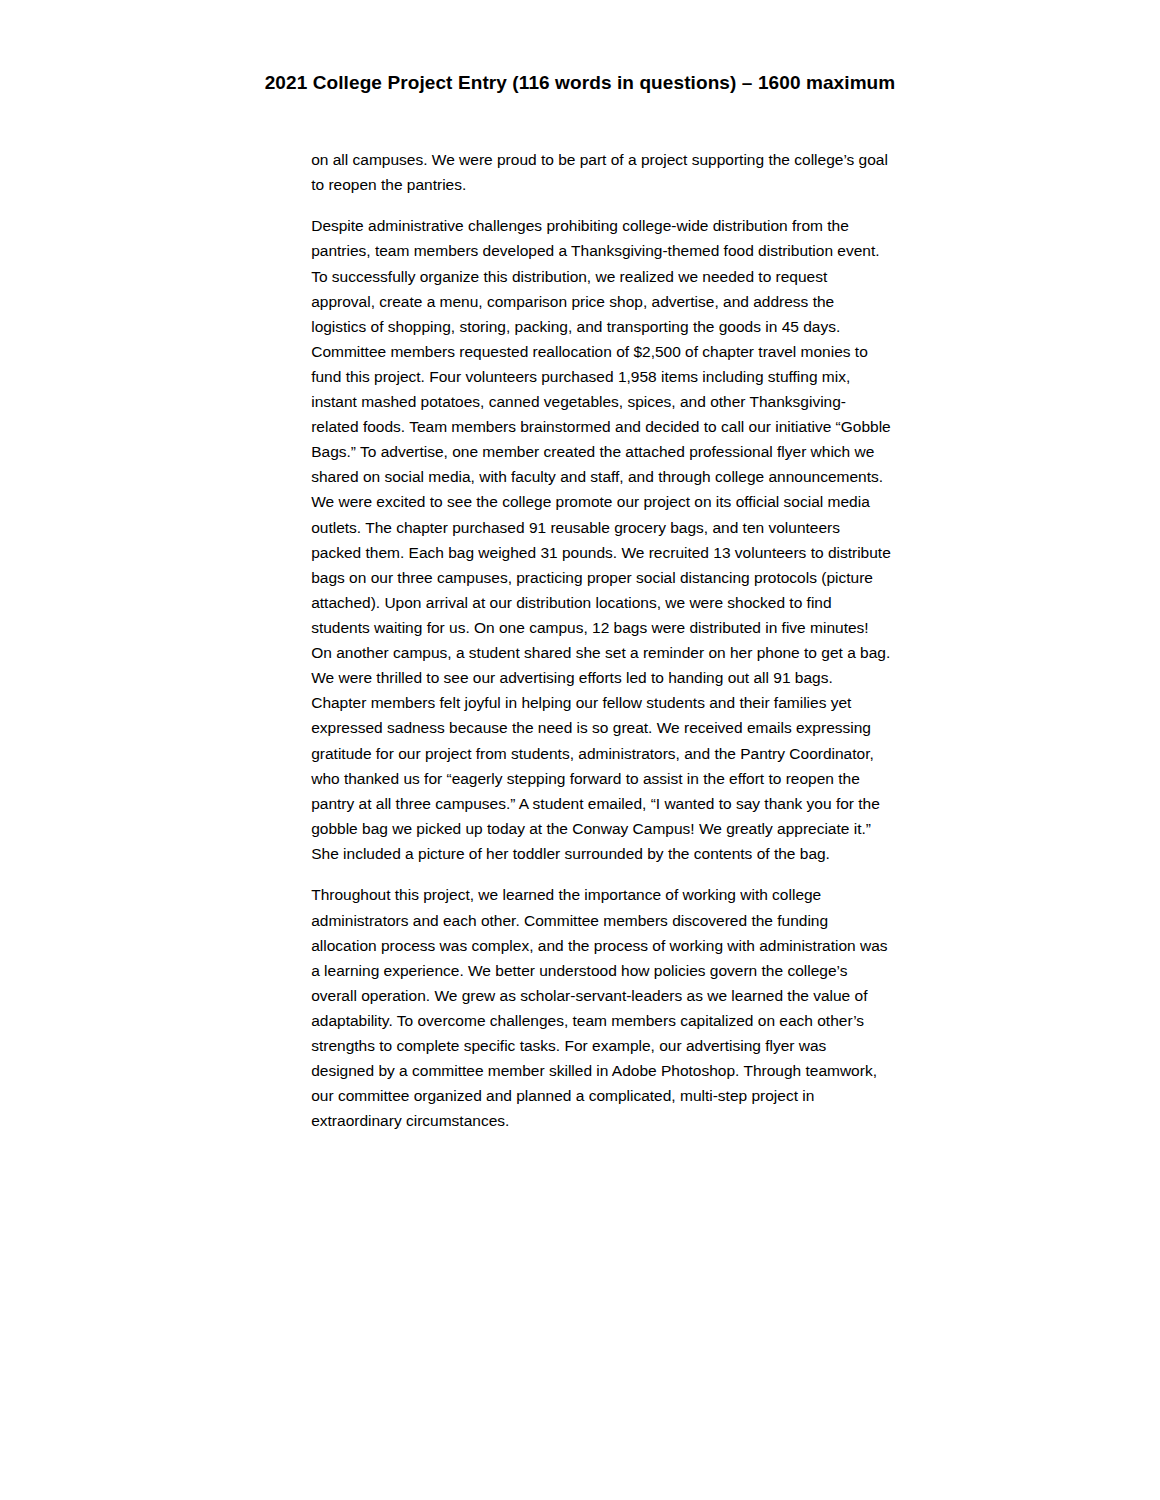2021 College Project Entry (116 words in questions) – 1600 maximum
on all campuses. We were proud to be part of a project supporting the college’s goal to reopen the pantries.
Despite administrative challenges prohibiting college-wide distribution from the pantries, team members developed a Thanksgiving-themed food distribution event. To successfully organize this distribution, we realized we needed to request approval, create a menu, comparison price shop, advertise, and address the logistics of shopping, storing, packing, and transporting the goods in 45 days. Committee members requested reallocation of $2,500 of chapter travel monies to fund this project. Four volunteers purchased 1,958 items including stuffing mix, instant mashed potatoes, canned vegetables, spices, and other Thanksgiving-related foods. Team members brainstormed and decided to call our initiative “Gobble Bags.” To advertise, one member created the attached professional flyer which we shared on social media, with faculty and staff, and through college announcements. We were excited to see the college promote our project on its official social media outlets. The chapter purchased 91 reusable grocery bags, and ten volunteers packed them. Each bag weighed 31 pounds. We recruited 13 volunteers to distribute bags on our three campuses, practicing proper social distancing protocols (picture attached). Upon arrival at our distribution locations, we were shocked to find students waiting for us. On one campus, 12 bags were distributed in five minutes! On another campus, a student shared she set a reminder on her phone to get a bag. We were thrilled to see our advertising efforts led to handing out all 91 bags. Chapter members felt joyful in helping our fellow students and their families yet expressed sadness because the need is so great. We received emails expressing gratitude for our project from students, administrators, and the Pantry Coordinator, who thanked us for “eagerly stepping forward to assist in the effort to reopen the pantry at all three campuses.” A student emailed, “I wanted to say thank you for the gobble bag we picked up today at the Conway Campus! We greatly appreciate it.” She included a picture of her toddler surrounded by the contents of the bag.
Throughout this project, we learned the importance of working with college administrators and each other. Committee members discovered the funding allocation process was complex, and the process of working with administration was a learning experience. We better understood how policies govern the college’s overall operation. We grew as scholar-servant-leaders as we learned the value of adaptability. To overcome challenges, team members capitalized on each other’s strengths to complete specific tasks. For example, our advertising flyer was designed by a committee member skilled in Adobe Photoshop. Through teamwork, our committee organized and planned a complicated, multi-step project in extraordinary circumstances.